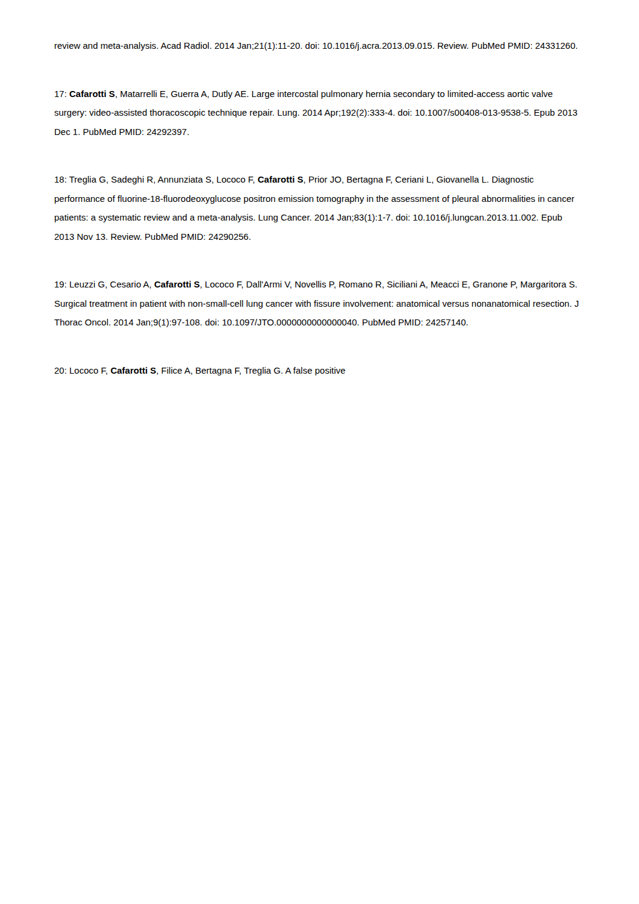review and meta-analysis. Acad Radiol. 2014 Jan;21(1):11-20. doi: 10.1016/j.acra.2013.09.015. Review. PubMed PMID: 24331260.
17: Cafarotti S, Matarrelli E, Guerra A, Dutly AE. Large intercostal pulmonary hernia secondary to limited-access aortic valve surgery: video-assisted thoracoscopic technique repair. Lung. 2014 Apr;192(2):333-4. doi: 10.1007/s00408-013-9538-5. Epub 2013 Dec 1. PubMed PMID: 24292397.
18: Treglia G, Sadeghi R, Annunziata S, Lococo F, Cafarotti S, Prior JO, Bertagna F, Ceriani L, Giovanella L. Diagnostic performance of fluorine-18-fluorodeoxyglucose positron emission tomography in the assessment of pleural abnormalities in cancer patients: a systematic review and a meta-analysis. Lung Cancer. 2014 Jan;83(1):1-7. doi: 10.1016/j.lungcan.2013.11.002. Epub 2013 Nov 13. Review. PubMed PMID: 24290256.
19: Leuzzi G, Cesario A, Cafarotti S, Lococo F, Dall'Armi V, Novellis P, Romano R, Siciliani A, Meacci E, Granone P, Margaritora S. Surgical treatment in patient with non-small-cell lung cancer with fissure involvement: anatomical versus nonanatomical resection. J Thorac Oncol. 2014 Jan;9(1):97-108. doi: 10.1097/JTO.0000000000000040. PubMed PMID: 24257140.
20: Lococo F, Cafarotti S, Filice A, Bertagna F, Treglia G. A false positive